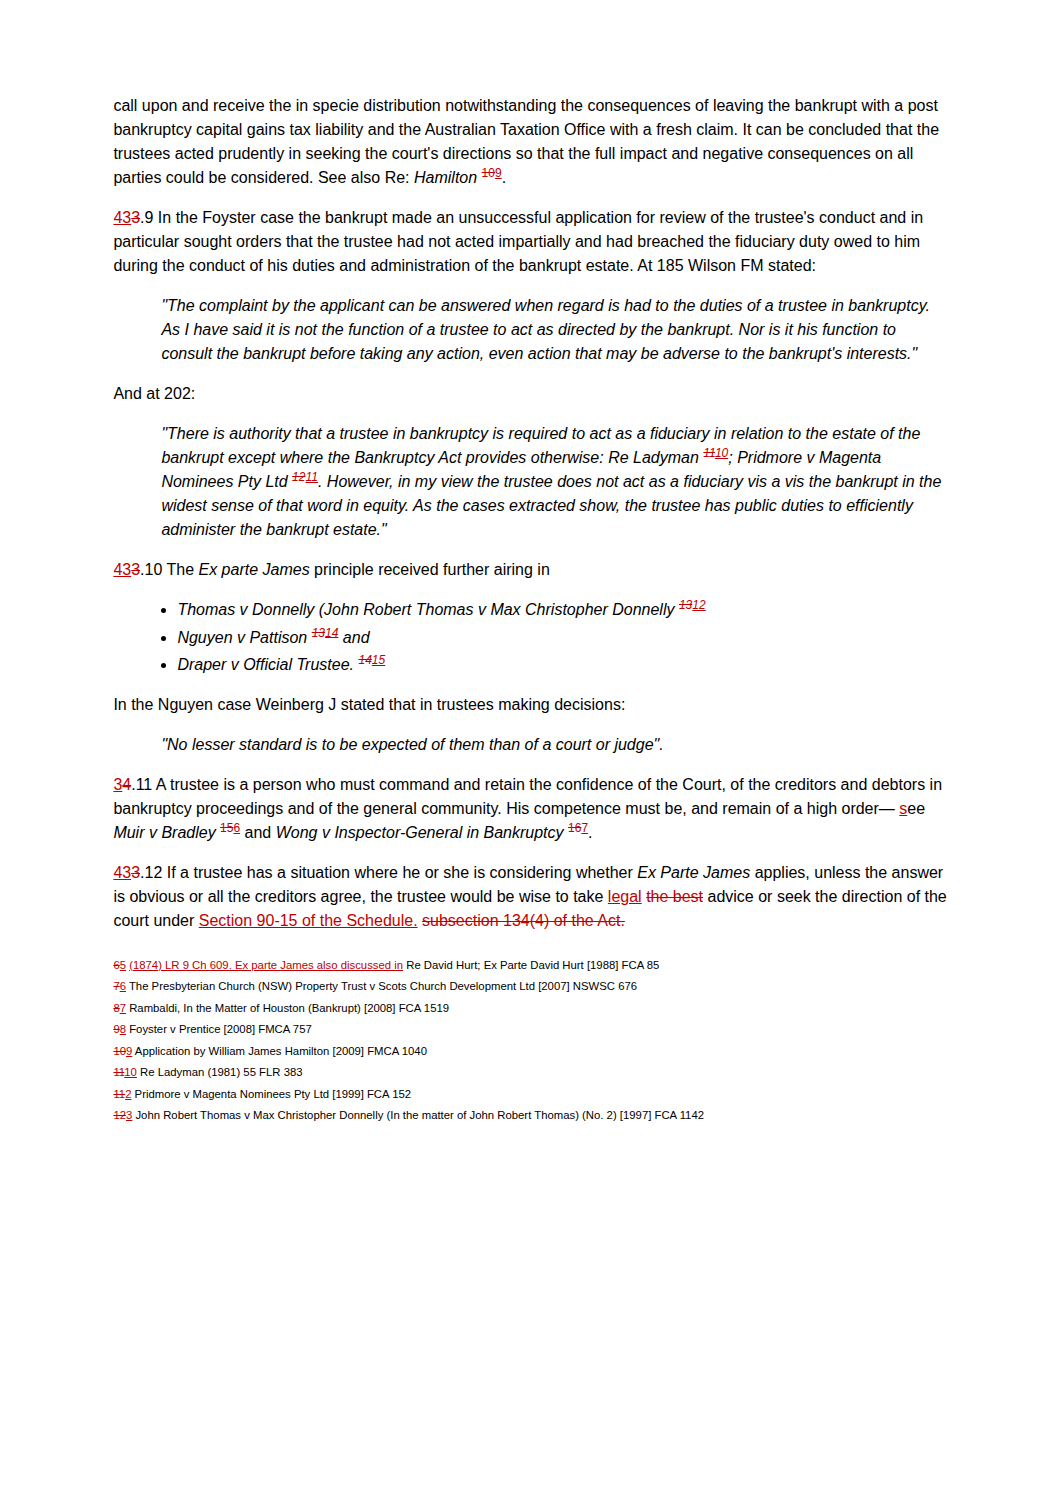call upon and receive the in specie distribution notwithstanding the consequences of leaving the bankrupt with a post bankruptcy capital gains tax liability and the Australian Taxation Office with a fresh claim. It can be concluded that the trustees acted prudently in seeking the court's directions so that the full impact and negative consequences on all parties could be considered. See also Re: Hamilton 109.
433.9 In the Foyster case the bankrupt made an unsuccessful application for review of the trustee's conduct and in particular sought orders that the trustee had not acted impartially and had breached the fiduciary duty owed to him during the conduct of his duties and administration of the bankrupt estate. At 185 Wilson FM stated:
"The complaint by the applicant can be answered when regard is had to the duties of a trustee in bankruptcy. As I have said it is not the function of a trustee to act as directed by the bankrupt. Nor is it his function to consult the bankrupt before taking any action, even action that may be adverse to the bankrupt's interests."
And at 202:
"There is authority that a trustee in bankruptcy is required to act as a fiduciary in relation to the estate of the bankrupt except where the Bankruptcy Act provides otherwise: Re Ladyman 1110; Pridmore v Magenta Nominees Pty Ltd 1211. However, in my view the trustee does not act as a fiduciary vis a vis the bankrupt in the widest sense of that word in equity. As the cases extracted show, the trustee has public duties to efficiently administer the bankrupt estate."
433.10 The Ex parte James principle received further airing in
Thomas v Donnelly (John Robert Thomas v Max Christopher Donnelly 1312
Nguyen v Pattison 1314 and
Draper v Official Trustee. 1415
In the Nguyen case Weinberg J stated that in trustees making decisions:
"No lesser standard is to be expected of them than of a court or judge".
34.11 A trustee is a person who must command and retain the confidence of the Court, of the creditors and debtors in bankruptcy proceedings and of the general community. His competence must be, and remain of a high order— see Muir v Bradley 156 and Wong v Inspector-General in Bankruptcy 167.
433.12 If a trustee has a situation where he or she is considering whether Ex Parte James applies, unless the answer is obvious or all the creditors agree, the trustee would be wise to take legal the best advice or seek the direction of the court under Section 90-15 of the Schedule. subsection 134(4) of the Act.
65 (1874) LR 9 Ch 609. Ex parte James also discussed in Re David Hurt; Ex Parte David Hurt [1988] FCA 85
76 The Presbyterian Church (NSW) Property Trust v Scots Church Development Ltd [2007] NSWSC 676
87 Rambaldi, In the Matter of Houston (Bankrupt) [2008] FCA 1519
98 Foyster v Prentice [2008] FMCA 757
109 Application by William James Hamilton [2009] FMCA 1040
1110 Re Ladyman (1981) 55 FLR 383
112 Pridmore v Magenta Nominees Pty Ltd [1999] FCA 152
123 John Robert Thomas v Max Christopher Donnelly (In the matter of John Robert Thomas) (No. 2) [1997] FCA 1142